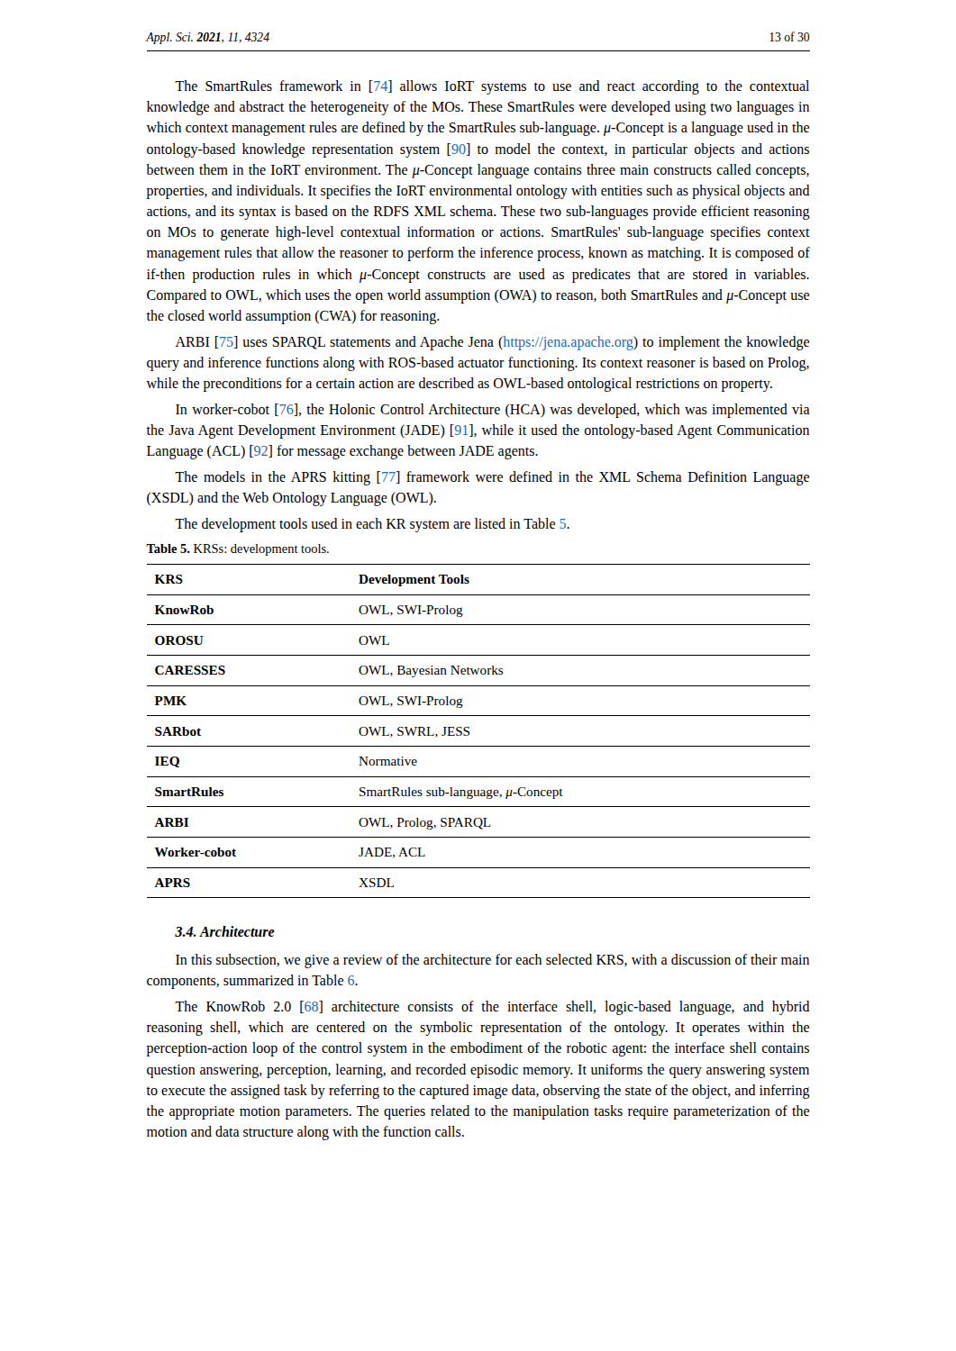Appl. Sci. 2021, 11, 4324 13 of 30
The SmartRules framework in [74] allows IoRT systems to use and react according to the contextual knowledge and abstract the heterogeneity of the MOs. These SmartRules were developed using two languages in which context management rules are defined by the SmartRules sub-language. μ-Concept is a language used in the ontology-based knowledge representation system [90] to model the context, in particular objects and actions between them in the IoRT environment. The μ-Concept language contains three main constructs called concepts, properties, and individuals. It specifies the IoRT environmental ontology with entities such as physical objects and actions, and its syntax is based on the RDFS XML schema. These two sub-languages provide efficient reasoning on MOs to generate high-level contextual information or actions. SmartRules' sub-language specifies context management rules that allow the reasoner to perform the inference process, known as matching. It is composed of if-then production rules in which μ-Concept constructs are used as predicates that are stored in variables. Compared to OWL, which uses the open world assumption (OWA) to reason, both SmartRules and μ-Concept use the closed world assumption (CWA) for reasoning.
ARBI [75] uses SPARQL statements and Apache Jena (https://jena.apache.org) to implement the knowledge query and inference functions along with ROS-based actuator functioning. Its context reasoner is based on Prolog, while the preconditions for a certain action are described as OWL-based ontological restrictions on property.
In worker-cobot [76], the Holonic Control Architecture (HCA) was developed, which was implemented via the Java Agent Development Environment (JADE) [91], while it used the ontology-based Agent Communication Language (ACL) [92] for message exchange between JADE agents.
The models in the APRS kitting [77] framework were defined in the XML Schema Definition Language (XSDL) and the Web Ontology Language (OWL).
The development tools used in each KR system are listed in Table 5.
Table 5. KRSs: development tools.
| KRS | Development Tools |
| --- | --- |
| KnowRob | OWL, SWI-Prolog |
| OROSU | OWL |
| CARESSES | OWL, Bayesian Networks |
| PMK | OWL, SWI-Prolog |
| SARbot | OWL, SWRL, JESS |
| IEQ | Normative |
| SmartRules | SmartRules sub-language, μ -Concept |
| ARBI | OWL, Prolog, SPARQL |
| Worker-cobot | JADE, ACL |
| APRS | XSDL |
3.4. Architecture
In this subsection, we give a review of the architecture for each selected KRS, with a discussion of their main components, summarized in Table 6.
The KnowRob 2.0 [68] architecture consists of the interface shell, logic-based language, and hybrid reasoning shell, which are centered on the symbolic representation of the ontology. It operates within the perception-action loop of the control system in the embodiment of the robotic agent: the interface shell contains question answering, perception, learning, and recorded episodic memory. It uniforms the query answering system to execute the assigned task by referring to the captured image data, observing the state of the object, and inferring the appropriate motion parameters. The queries related to the manipulation tasks require parameterization of the motion and data structure along with the function calls.